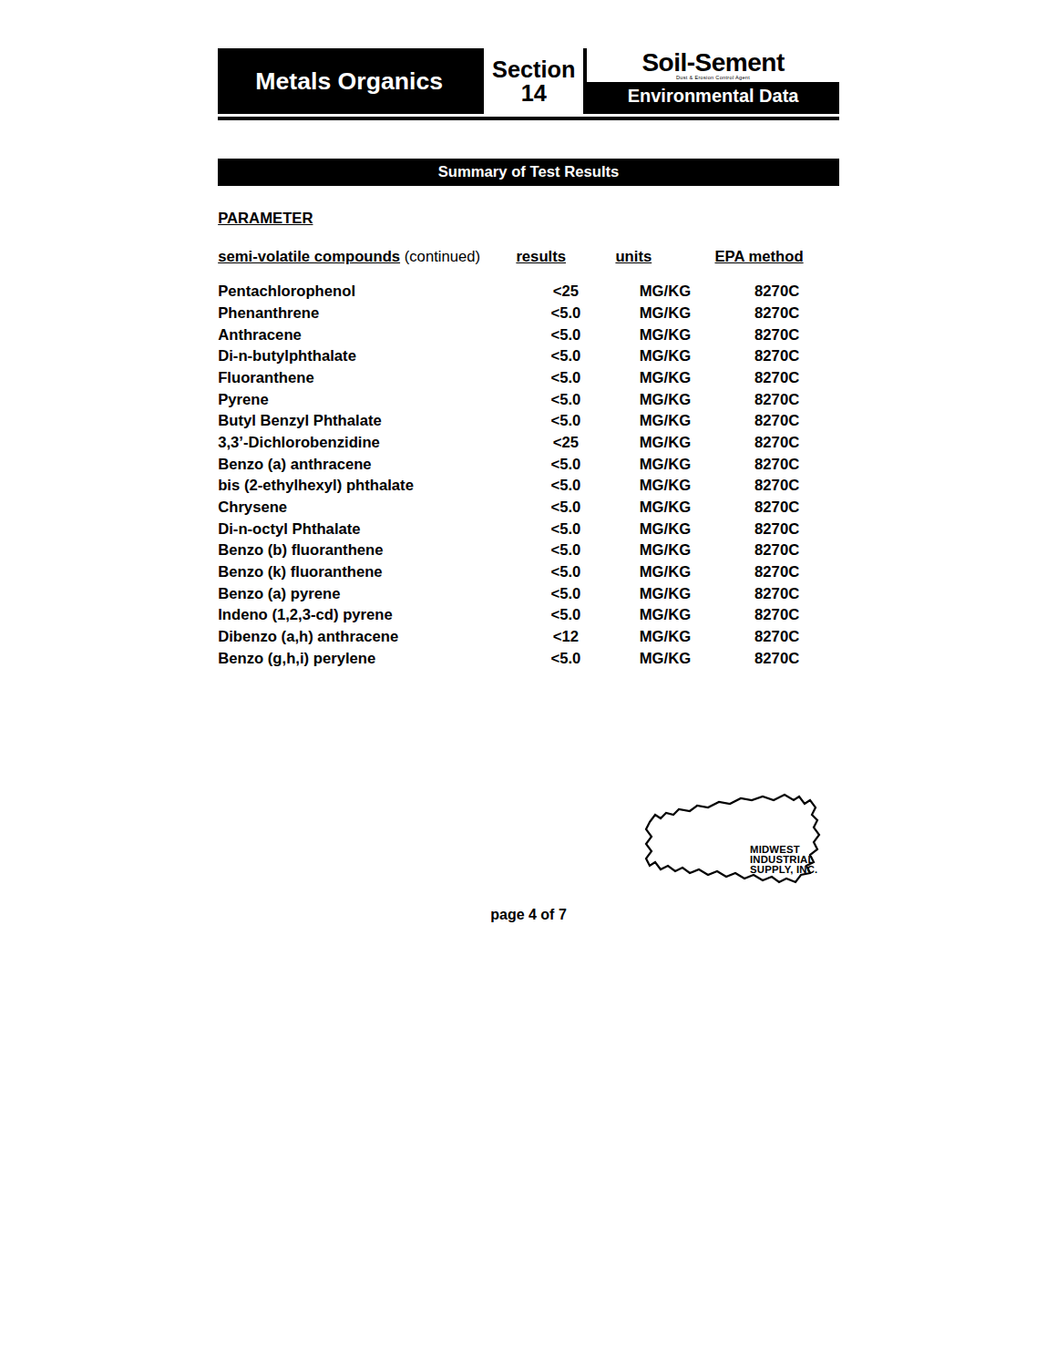Metals Organics
Section
14
Soil‑Sement
Dust & Erosion Control Agent
Environmental Data
Summary of Test Results
PARAMETER
| semi-volatile compounds (continued) | results | units | EPA method |
| --- | --- | --- | --- |
| Pentachlorophenol | <25 | MG/KG | 8270C |
| Phenanthrene | <5.0 | MG/KG | 8270C |
| Anthracene | <5.0 | MG/KG | 8270C |
| Di-n-butylphthalate | <5.0 | MG/KG | 8270C |
| Fluoranthene | <5.0 | MG/KG | 8270C |
| Pyrene | <5.0 | MG/KG | 8270C |
| Butyl Benzyl Phthalate | <5.0 | MG/KG | 8270C |
| 3,3’-Dichlorobenzidine | <25 | MG/KG | 8270C |
| Benzo (a) anthracene | <5.0 | MG/KG | 8270C |
| bis (2-ethylhexyl) phthalate | <5.0 | MG/KG | 8270C |
| Chrysene | <5.0 | MG/KG | 8270C |
| Di-n-octyl Phthalate | <5.0 | MG/KG | 8270C |
| Benzo (b) fluoranthene | <5.0 | MG/KG | 8270C |
| Benzo (k) fluoranthene | <5.0 | MG/KG | 8270C |
| Benzo (a) pyrene | <5.0 | MG/KG | 8270C |
| Indeno (1,2,3-cd) pyrene | <5.0 | MG/KG | 8270C |
| Dibenzo (a,h) anthracene | <12 | MG/KG | 8270C |
| Benzo (g,h,i) perylene | <5.0 | MG/KG | 8270C |
MIDWEST INDUSTRIAL SUPPLY, INC.
page 4 of 7